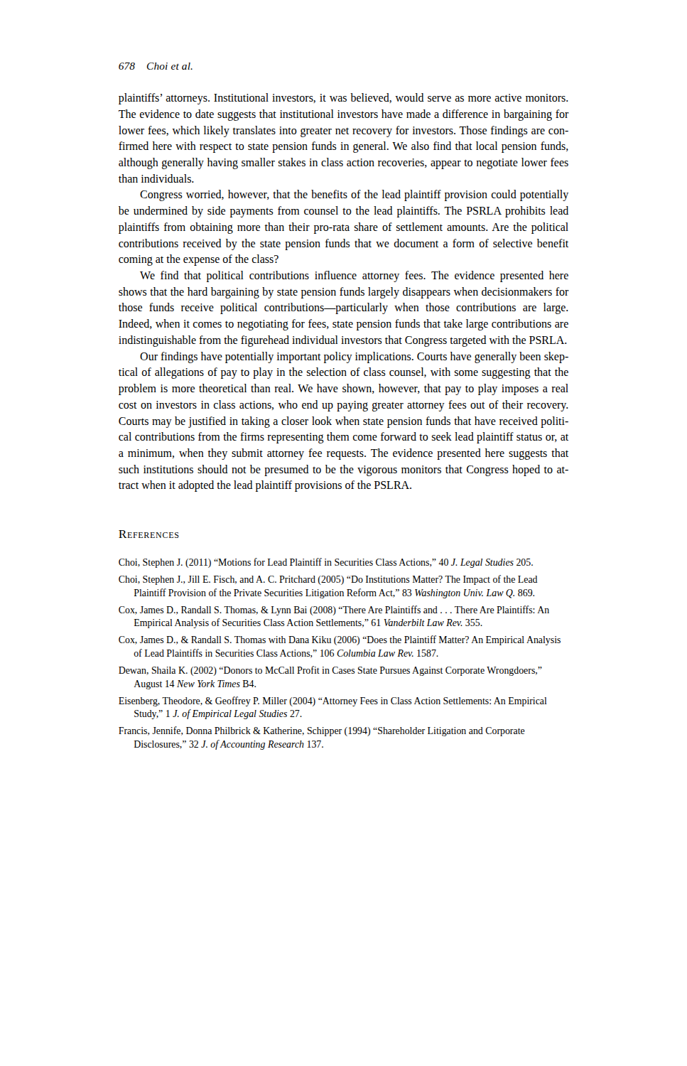678 Choi et al.
plaintiffs’ attorneys. Institutional investors, it was believed, would serve as more active monitors. The evidence to date suggests that institutional investors have made a difference in bargaining for lower fees, which likely translates into greater net recovery for investors. Those findings are confirmed here with respect to state pension funds in general. We also find that local pension funds, although generally having smaller stakes in class action recoveries, appear to negotiate lower fees than individuals.
Congress worried, however, that the benefits of the lead plaintiff provision could potentially be undermined by side payments from counsel to the lead plaintiffs. The PSRLA prohibits lead plaintiffs from obtaining more than their pro-rata share of settlement amounts. Are the political contributions received by the state pension funds that we document a form of selective benefit coming at the expense of the class?
We find that political contributions influence attorney fees. The evidence presented here shows that the hard bargaining by state pension funds largely disappears when decisionmakers for those funds receive political contributions—particularly when those contributions are large. Indeed, when it comes to negotiating for fees, state pension funds that take large contributions are indistinguishable from the figurehead individual investors that Congress targeted with the PSRLA.
Our findings have potentially important policy implications. Courts have generally been skeptical of allegations of pay to play in the selection of class counsel, with some suggesting that the problem is more theoretical than real. We have shown, however, that pay to play imposes a real cost on investors in class actions, who end up paying greater attorney fees out of their recovery. Courts may be justified in taking a closer look when state pension funds that have received political contributions from the firms representing them come forward to seek lead plaintiff status or, at a minimum, when they submit attorney fee requests. The evidence presented here suggests that such institutions should not be presumed to be the vigorous monitors that Congress hoped to attract when it adopted the lead plaintiff provisions of the PSLRA.
References
Choi, Stephen J. (2011) “Motions for Lead Plaintiff in Securities Class Actions,” 40 J. Legal Studies 205.
Choi, Stephen J., Jill E. Fisch, and A. C. Pritchard (2005) “Do Institutions Matter? The Impact of the Lead Plaintiff Provision of the Private Securities Litigation Reform Act,” 83 Washington Univ. Law Q. 869.
Cox, James D., Randall S. Thomas, & Lynn Bai (2008) “There Are Plaintiffs and . . . There Are Plaintiffs: An Empirical Analysis of Securities Class Action Settlements,” 61 Vanderbilt Law Rev. 355.
Cox, James D., & Randall S. Thomas with Dana Kiku (2006) “Does the Plaintiff Matter? An Empirical Analysis of Lead Plaintiffs in Securities Class Actions,” 106 Columbia Law Rev. 1587.
Dewan, Shaila K. (2002) “Donors to McCall Profit in Cases State Pursues Against Corporate Wrongdoers,” August 14 New York Times B4.
Eisenberg, Theodore, & Geoffrey P. Miller (2004) “Attorney Fees in Class Action Settlements: An Empirical Study,” 1 J. of Empirical Legal Studies 27.
Francis, Jennife, Donna Philbrick & Katherine, Schipper (1994) “Shareholder Litigation and Corporate Disclosures,” 32 J. of Accounting Research 137.